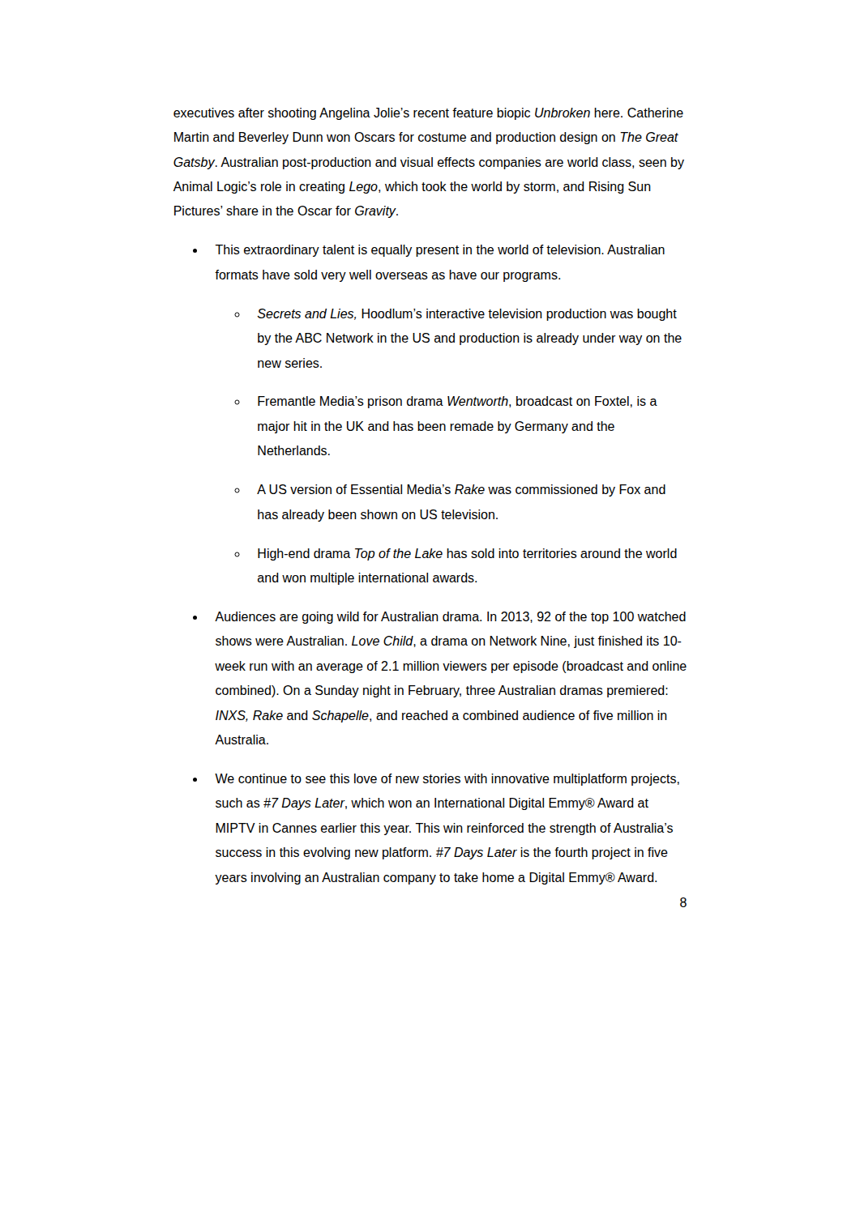executives after shooting Angelina Jolie’s recent feature biopic Unbroken here. Catherine Martin and Beverley Dunn won Oscars for costume and production design on The Great Gatsby. Australian post-production and visual effects companies are world class, seen by Animal Logic’s role in creating Lego, which took the world by storm, and Rising Sun Pictures’ share in the Oscar for Gravity.
This extraordinary talent is equally present in the world of television. Australian formats have sold very well overseas as have our programs.
Secrets and Lies, Hoodlum’s interactive television production was bought by the ABC Network in the US and production is already under way on the new series.
Fremantle Media’s prison drama Wentworth, broadcast on Foxtel, is a major hit in the UK and has been remade by Germany and the Netherlands.
A US version of Essential Media’s Rake was commissioned by Fox and has already been shown on US television.
High-end drama Top of the Lake has sold into territories around the world and won multiple international awards.
Audiences are going wild for Australian drama. In 2013, 92 of the top 100 watched shows were Australian. Love Child, a drama on Network Nine, just finished its 10-week run with an average of 2.1 million viewers per episode (broadcast and online combined). On a Sunday night in February, three Australian dramas premiered: INXS, Rake and Schapelle, and reached a combined audience of five million in Australia.
We continue to see this love of new stories with innovative multiplatform projects, such as #7 Days Later, which won an International Digital Emmy® Award at MIPTV in Cannes earlier this year. This win reinforced the strength of Australia’s success in this evolving new platform. #7 Days Later is the fourth project in five years involving an Australian company to take home a Digital Emmy® Award.
8